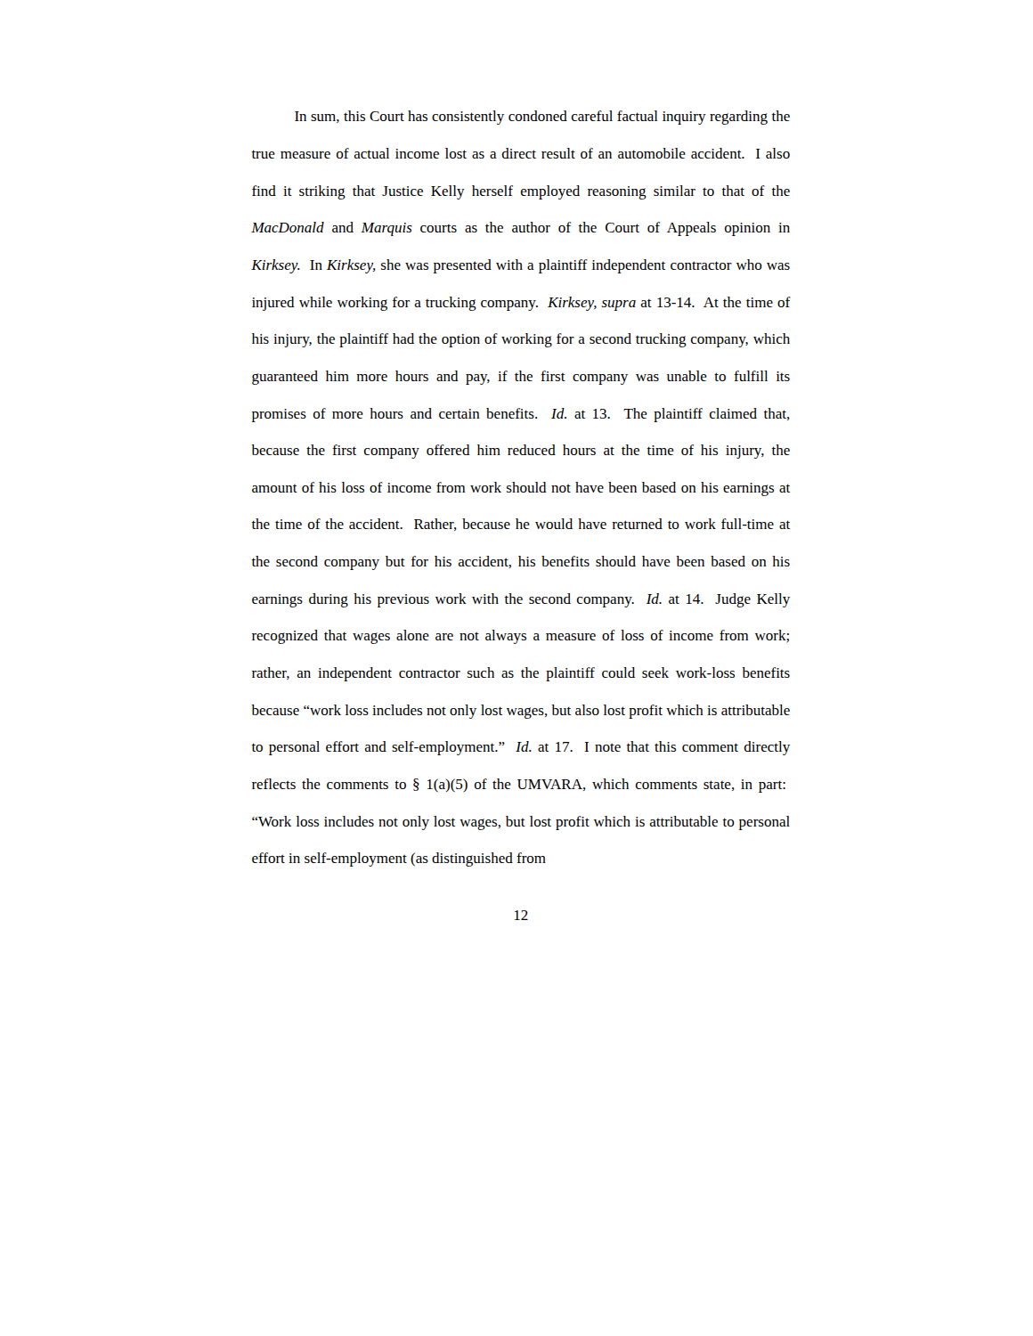In sum, this Court has consistently condoned careful factual inquiry regarding the true measure of actual income lost as a direct result of an automobile accident. I also find it striking that Justice Kelly herself employed reasoning similar to that of the MacDonald and Marquis courts as the author of the Court of Appeals opinion in Kirksey. In Kirksey, she was presented with a plaintiff independent contractor who was injured while working for a trucking company. Kirksey, supra at 13-14. At the time of his injury, the plaintiff had the option of working for a second trucking company, which guaranteed him more hours and pay, if the first company was unable to fulfill its promises of more hours and certain benefits. Id. at 13. The plaintiff claimed that, because the first company offered him reduced hours at the time of his injury, the amount of his loss of income from work should not have been based on his earnings at the time of the accident. Rather, because he would have returned to work full-time at the second company but for his accident, his benefits should have been based on his earnings during his previous work with the second company. Id. at 14. Judge Kelly recognized that wages alone are not always a measure of loss of income from work; rather, an independent contractor such as the plaintiff could seek work-loss benefits because “work loss includes not only lost wages, but also lost profit which is attributable to personal effort and self-employment.” Id. at 17. I note that this comment directly reflects the comments to § 1(a)(5) of the UMVARA, which comments state, in part: “Work loss includes not only lost wages, but lost profit which is attributable to personal effort in self-employment (as distinguished from
12